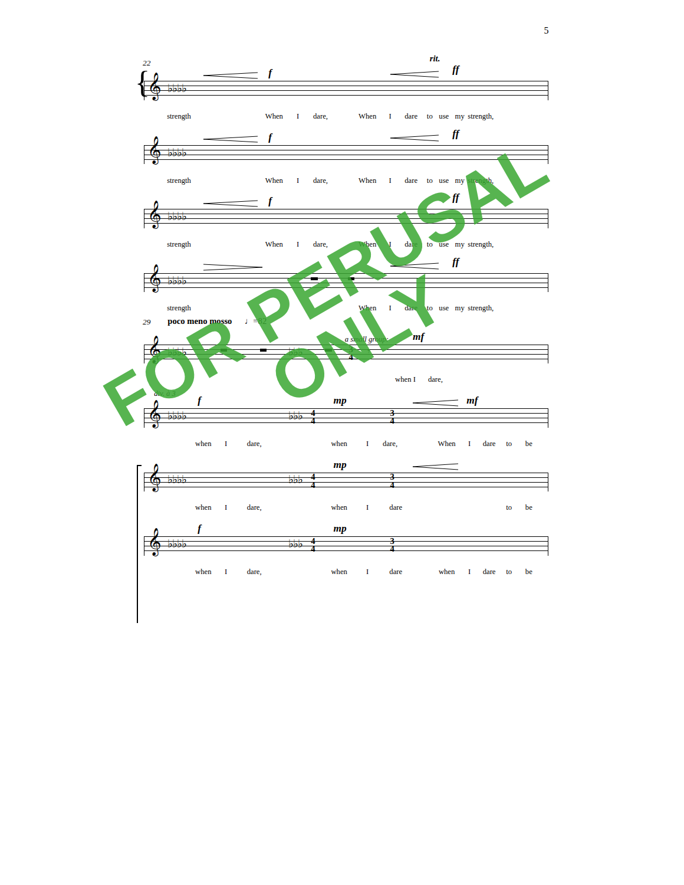5
FOR PERUSAL
ONLY
22
rit.
{
𝄞
♭♭♭♭
f
ff
strength When I dare, When I dare to use my strength,
𝄞
♭♭♭♭
f
ff
strength When I dare, When I dare to use my strength,
𝄞
♭♭♭♭
f
ff
strength When I dare, When I dare to use my strength,
𝄞
♭♭♭♭
ff
strength When I dare to use my strength,
29
poco meno mosso ♩=82
a small group:
mf
𝄞
♭♭♭♭
♭♭♭
3
4
𝄾
when I dare,
div. à 3
𝄞
♭♭♭♭
f
♭♭♭
4
4
mp
3
4
mf
when I dare, when I dare, When I dare to be
𝄞
♭♭♭♭
♭♭♭
4
4
mp
3
4
when I dare, when I dare to be
𝄞
♭♭♭♭
f
♭♭♭
4
4
mp
3
4
when I dare, when I dare when I dare to be